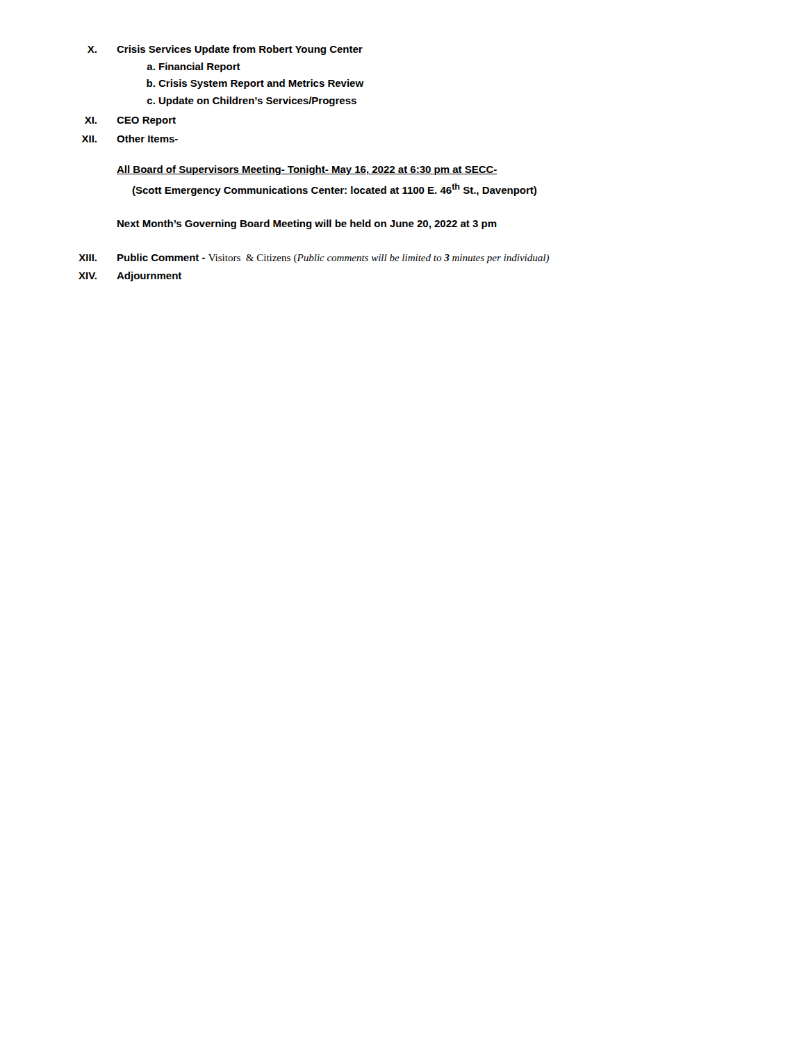X.
Crisis Services Update from Robert Young Center
Financial Report
Crisis System Report and Metrics Review
Update on Children’s Services/Progress
XI.
CEO Report
XII.
Other Items-
All Board of Supervisors Meeting- Tonight- May 16, 2022 at 6:30 pm at SECC-
(Scott Emergency Communications Center: located at 1100 E. 46th St., Davenport)
Next Month’s Governing Board Meeting will be held on June 20, 2022 at 3 pm
XIII.
Public Comment - Visitors & Citizens (Public comments will be limited to 3 minutes per individual)
XIV.
Adjournment